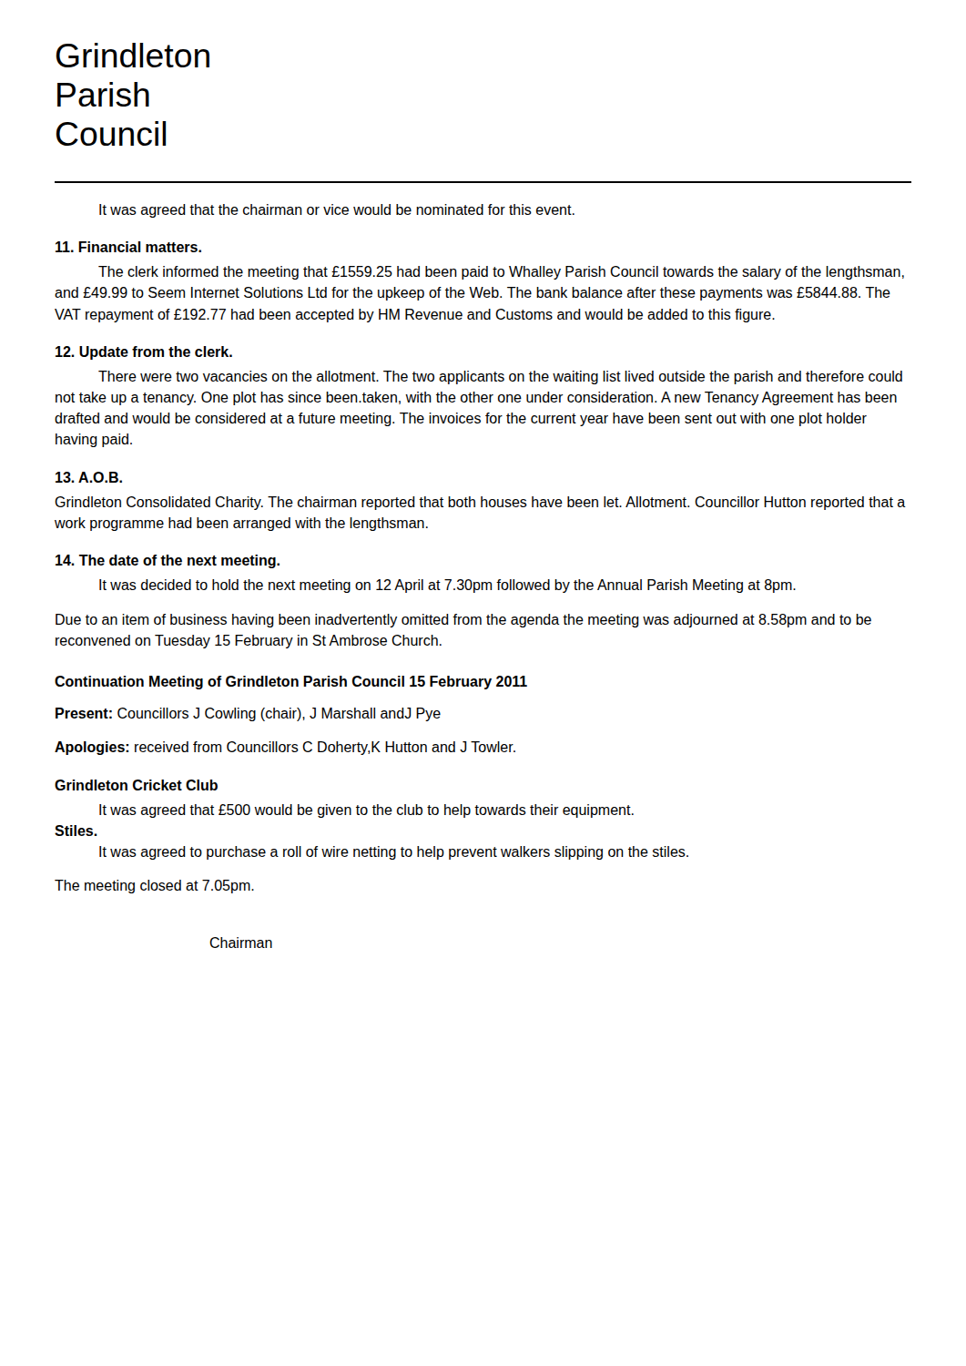Grindleton
Parish
Council
It was agreed that the chairman or vice would be nominated for this event.
11. Financial matters.
The clerk informed the meeting that £1559.25 had been paid to Whalley Parish Council towards the salary of the lengthsman, and £49.99 to Seem Internet Solutions Ltd for the upkeep of the Web. The bank balance after these payments was £5844.88. The VAT repayment of £192.77 had been accepted by HM Revenue and Customs and would be added to this figure.
12. Update from the clerk.
There were two vacancies on the allotment. The two applicants on the waiting list lived outside the parish and therefore could not take up a tenancy. One plot has since been.taken, with the other one under consideration. A new Tenancy Agreement has been drafted and would be considered at a future meeting. The invoices for the current year have been sent out with one plot holder having paid.
13. A.O.B.
Grindleton Consolidated Charity. The chairman reported that both houses have been let. Allotment. Councillor Hutton reported that a work programme had been arranged with the lengthsman.
14. The date of the next meeting.
It was decided to hold the next meeting on 12 April at 7.30pm followed by the Annual Parish Meeting at 8pm.
Due to an item of business having been inadvertently omitted from the agenda the meeting was adjourned at 8.58pm and to be reconvened on Tuesday 15 February in St Ambrose Church.
Continuation Meeting of Grindleton Parish Council 15 February 2011
Present: Councillors J Cowling (chair), J Marshall andJ Pye
Apologies: received from Councillors C Doherty,K Hutton and J Towler.
Grindleton Cricket Club
It was agreed that £500 would be given to the club to help towards their equipment.
Stiles.
It was agreed to purchase a roll of wire netting to help prevent walkers slipping on the stiles.
The meeting closed at 7.05pm.
Chairman